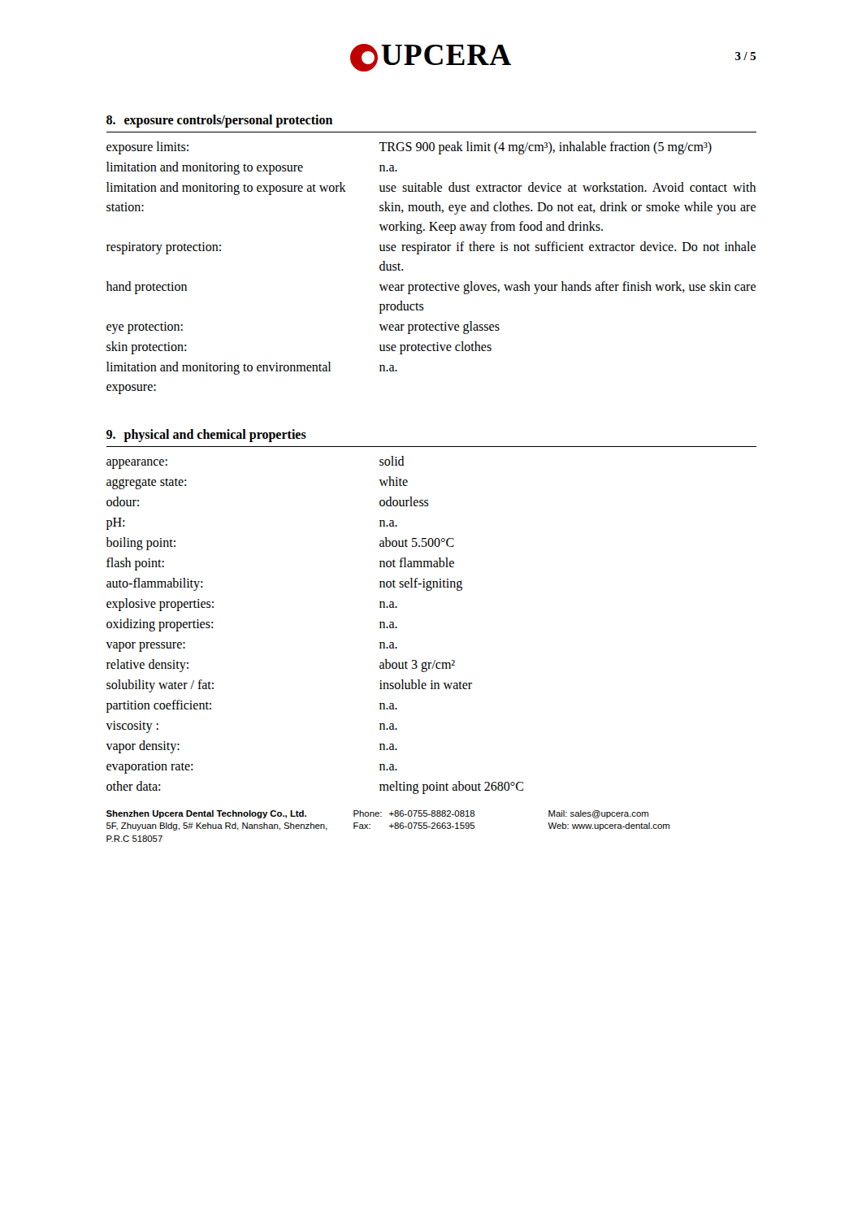UPCERA 3 / 5
8. exposure controls/personal protection
| exposure limits: | TRGS 900 peak limit (4 mg/cm³), inhalable fraction (5 mg/cm³) |
| limitation and monitoring to exposure | n.a. |
| limitation and monitoring to exposure at work station: | use suitable dust extractor device at workstation. Avoid contact with skin, mouth, eye and clothes. Do not eat, drink or smoke while you are working. Keep away from food and drinks. |
| respiratory protection: | use respirator if there is not sufficient extractor device. Do not inhale dust. |
| hand protection | wear protective gloves, wash your hands after finish work, use skin care products |
| eye protection: | wear protective glasses |
| skin protection: | use protective clothes |
| limitation and monitoring to environmental exposure: | n.a. |
9. physical and chemical properties
| appearance: | solid |
| aggregate state: | white |
| odour: | odourless |
| pH: | n.a. |
| boiling point: | about 5.500°C |
| flash point: | not flammable |
| auto-flammability: | not self-igniting |
| explosive properties: | n.a. |
| oxidizing properties: | n.a. |
| vapor pressure: | n.a. |
| relative density: | about 3 gr/cm² |
| solubility water / fat: | insoluble in water |
| partition coefficient: | n.a. |
| viscosity : | n.a. |
| vapor density: | n.a. |
| evaporation rate: | n.a. |
| other data: | melting point about 2680°C |
| Shenzhen Upcera Dental Technology Co., Ltd. 5F, Zhuyuan Bldg, 5# Kehua Rd, Nanshan, Shenzhen, P.R.C 518057 | / Phone: / +86-0755-8882-0818 / / Fax: / +86-0755-2663-1595 / | Mail: sales@upcera.com Web: www.upcera-dental.com |